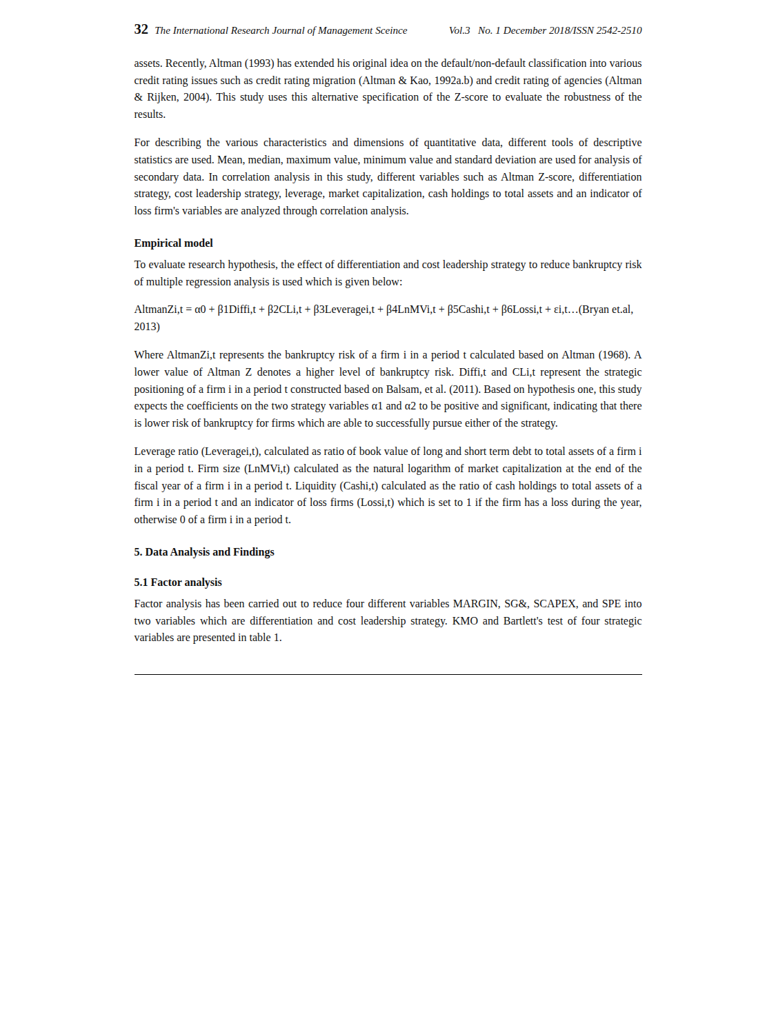32 The International Research Journal of Management Sceince Vol.3 No. 1 December 2018/ISSN 2542-2510
assets. Recently, Altman (1993) has extended his original idea on the default/non-default classification into various credit rating issues such as credit rating migration (Altman & Kao, 1992a.b) and credit rating of agencies (Altman & Rijken, 2004). This study uses this alternative specification of the Z-score to evaluate the robustness of the results.
For describing the various characteristics and dimensions of quantitative data, different tools of descriptive statistics are used. Mean, median, maximum value, minimum value and standard deviation are used for analysis of secondary data. In correlation analysis in this study, different variables such as Altman Z-score, differentiation strategy, cost leadership strategy, leverage, market capitalization, cash holdings to total assets and an indicator of loss firm's variables are analyzed through correlation analysis.
Empirical model
To evaluate research hypothesis, the effect of differentiation and cost leadership strategy to reduce bankruptcy risk of multiple regression analysis is used which is given below:
AltmanZi,t = α0 + β1Diffi,t + β2CLi,t + β3Leveragei,t + β4LnMVi,t + β5Cashi,t + β6Lossi,t + εi,t…(Bryan et.al, 2013)
Where AltmanZi,t represents the bankruptcy risk of a firm i in a period t calculated based on Altman (1968). A lower value of Altman Z denotes a higher level of bankruptcy risk. Diffi,t and CLi,t represent the strategic positioning of a firm i in a period t constructed based on Balsam, et al. (2011). Based on hypothesis one, this study expects the coefficients on the two strategy variables α1 and α2 to be positive and significant, indicating that there is lower risk of bankruptcy for firms which are able to successfully pursue either of the strategy.
Leverage ratio (Leveragei,t), calculated as ratio of book value of long and short term debt to total assets of a firm i in a period t. Firm size (LnMVi,t) calculated as the natural logarithm of market capitalization at the end of the fiscal year of a firm i in a period t. Liquidity (Cashi,t) calculated as the ratio of cash holdings to total assets of a firm i in a period t and an indicator of loss firms (Lossi,t) which is set to 1 if the firm has a loss during the year, otherwise 0 of a firm i in a period t.
5. Data Analysis and Findings
5.1 Factor analysis
Factor analysis has been carried out to reduce four different variables MARGIN, SG&, SCAPEX, and SPE into two variables which are differentiation and cost leadership strategy. KMO and Bartlett's test of four strategic variables are presented in table 1.
End of page 32